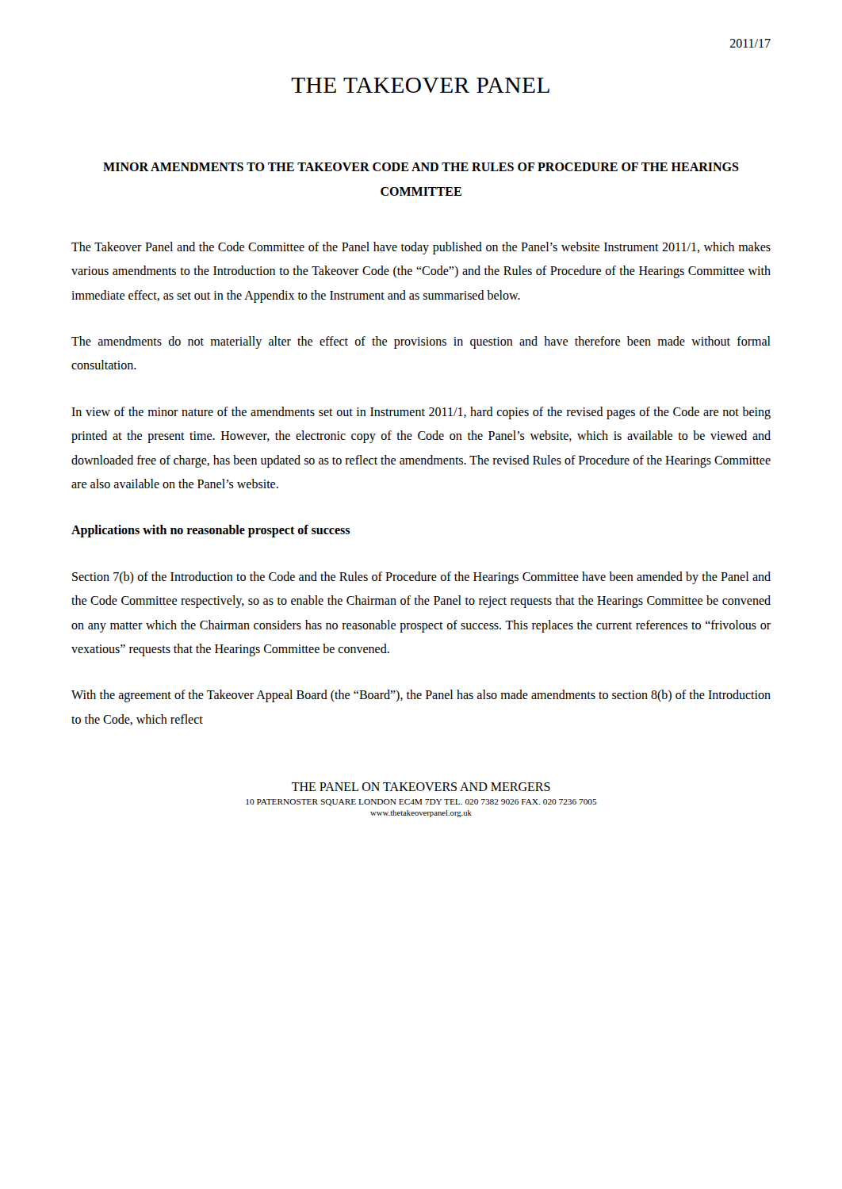2011/17
THE TAKEOVER PANEL
Minor amendments to the Takeover Code and the Rules of Procedure of the Hearings Committee
The Takeover Panel and the Code Committee of the Panel have today published on the Panel’s website Instrument 2011/1, which makes various amendments to the Introduction to the Takeover Code (the “Code”) and the Rules of Procedure of the Hearings Committee with immediate effect, as set out in the Appendix to the Instrument and as summarised below.
The amendments do not materially alter the effect of the provisions in question and have therefore been made without formal consultation.
In view of the minor nature of the amendments set out in Instrument 2011/1, hard copies of the revised pages of the Code are not being printed at the present time. However, the electronic copy of the Code on the Panel’s website, which is available to be viewed and downloaded free of charge, has been updated so as to reflect the amendments. The revised Rules of Procedure of the Hearings Committee are also available on the Panel’s website.
Applications with no reasonable prospect of success
Section 7(b) of the Introduction to the Code and the Rules of Procedure of the Hearings Committee have been amended by the Panel and the Code Committee respectively, so as to enable the Chairman of the Panel to reject requests that the Hearings Committee be convened on any matter which the Chairman considers has no reasonable prospect of success. This replaces the current references to “frivolous or vexatious” requests that the Hearings Committee be convened.
With the agreement of the Takeover Appeal Board (the “Board”), the Panel has also made amendments to section 8(b) of the Introduction to the Code, which reflect
THE PANEL ON TAKEOVERS AND MERGERS
10 PATERNOSTER SQUARE LONDON EC4M 7DY TEL. 020 7382 9026 FAX. 020 7236 7005
www.thetakeoverpanel.org.uk